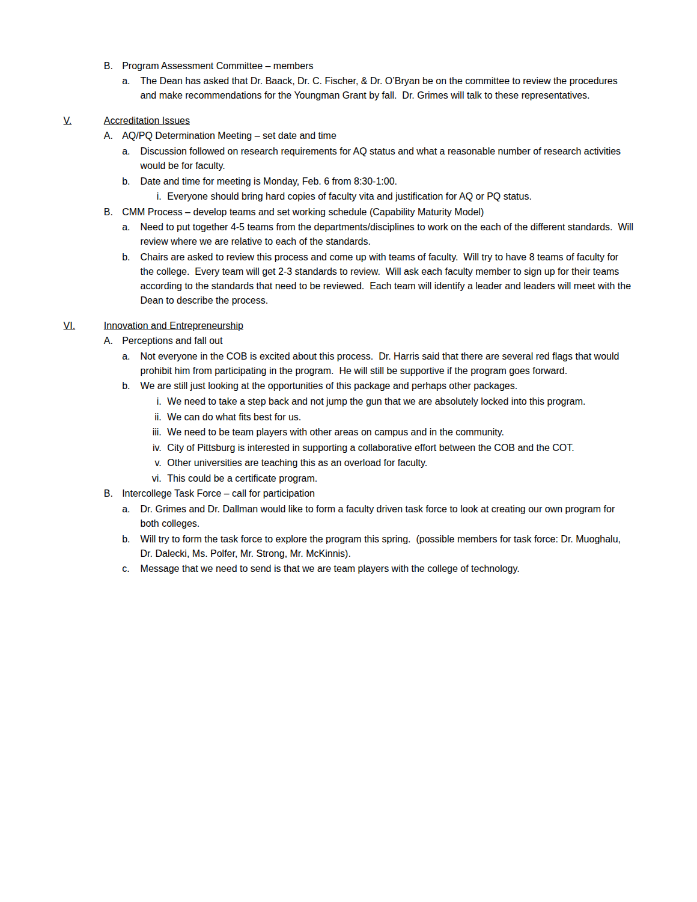B.
Program Assessment Committee – members
a.
The Dean has asked that Dr. Baack, Dr. C. Fischer, & Dr. O’Bryan be on the committee to review the procedures and make recommendations for the Youngman Grant by fall. Dr. Grimes will talk to these representatives.
V.
Accreditation Issues
A.
AQ/PQ Determination Meeting – set date and time
a.
Discussion followed on research requirements for AQ status and what a reasonable number of research activities would be for faculty.
b.
Date and time for meeting is Monday, Feb. 6 from 8:30-1:00.
i.
Everyone should bring hard copies of faculty vita and justification for AQ or PQ status.
B.
CMM Process – develop teams and set working schedule (Capability Maturity Model)
a.
Need to put together 4-5 teams from the departments/disciplines to work on the each of the different standards. Will review where we are relative to each of the standards.
b.
Chairs are asked to review this process and come up with teams of faculty. Will try to have 8 teams of faculty for the college. Every team will get 2-3 standards to review. Will ask each faculty member to sign up for their teams according to the standards that need to be reviewed. Each team will identify a leader and leaders will meet with the Dean to describe the process.
VI.
Innovation and Entrepreneurship
A.
Perceptions and fall out
a.
Not everyone in the COB is excited about this process. Dr. Harris said that there are several red flags that would prohibit him from participating in the program. He will still be supportive if the program goes forward.
b.
We are still just looking at the opportunities of this package and perhaps other packages.
i.
We need to take a step back and not jump the gun that we are absolutely locked into this program.
ii.
We can do what fits best for us.
iii.
We need to be team players with other areas on campus and in the community.
iv.
City of Pittsburg is interested in supporting a collaborative effort between the COB and the COT.
v.
Other universities are teaching this as an overload for faculty.
vi.
This could be a certificate program.
B.
Intercollege Task Force – call for participation
a.
Dr. Grimes and Dr. Dallman would like to form a faculty driven task force to look at creating our own program for both colleges.
b.
Will try to form the task force to explore the program this spring. (possible members for task force: Dr. Muoghalu, Dr. Dalecki, Ms. Polfer, Mr. Strong, Mr. McKinnis).
c.
Message that we need to send is that we are team players with the college of technology.